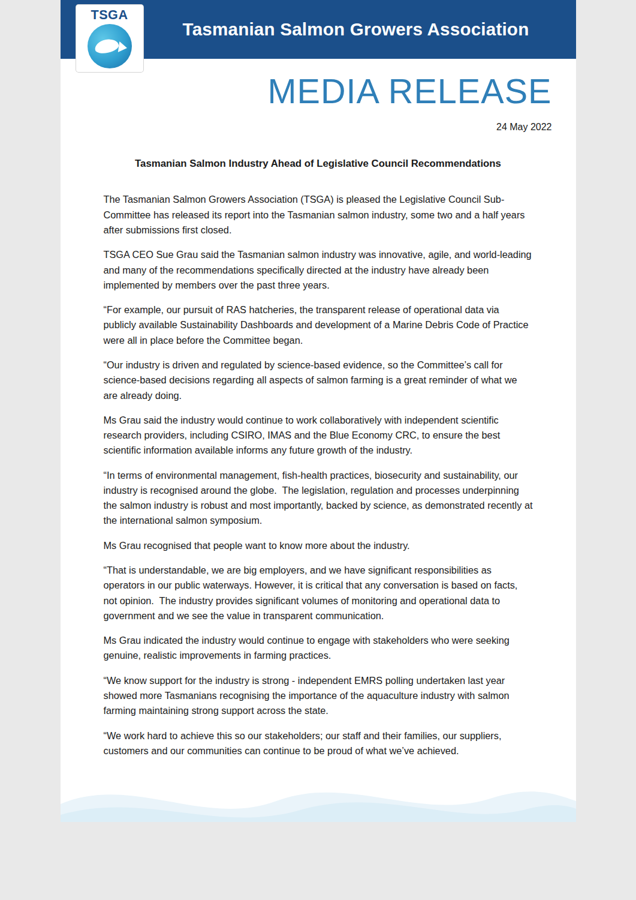TSGA
Tasmanian Salmon Growers Association
MEDIA RELEASE
24 May 2022
Tasmanian Salmon Industry Ahead of Legislative Council Recommendations
The Tasmanian Salmon Growers Association (TSGA) is pleased the Legislative Council Sub-Committee has released its report into the Tasmanian salmon industry, some two and a half years after submissions first closed.
TSGA CEO Sue Grau said the Tasmanian salmon industry was innovative, agile, and world-leading and many of the recommendations specifically directed at the industry have already been implemented by members over the past three years.
“For example, our pursuit of RAS hatcheries, the transparent release of operational data via publicly available Sustainability Dashboards and development of a Marine Debris Code of Practice were all in place before the Committee began.
“Our industry is driven and regulated by science-based evidence, so the Committee’s call for science-based decisions regarding all aspects of salmon farming is a great reminder of what we are already doing.
Ms Grau said the industry would continue to work collaboratively with independent scientific research providers, including CSIRO, IMAS and the Blue Economy CRC, to ensure the best scientific information available informs any future growth of the industry.
“In terms of environmental management, fish-health practices, biosecurity and sustainability, our industry is recognised around the globe. The legislation, regulation and processes underpinning the salmon industry is robust and most importantly, backed by science, as demonstrated recently at the international salmon symposium.
Ms Grau recognised that people want to know more about the industry.
“That is understandable, we are big employers, and we have significant responsibilities as operators in our public waterways. However, it is critical that any conversation is based on facts, not opinion. The industry provides significant volumes of monitoring and operational data to government and we see the value in transparent communication.
Ms Grau indicated the industry would continue to engage with stakeholders who were seeking genuine, realistic improvements in farming practices.
“We know support for the industry is strong - independent EMRS polling undertaken last year showed more Tasmanians recognising the importance of the aquaculture industry with salmon farming maintaining strong support across the state.
“We work hard to achieve this so our stakeholders; our staff and their families, our suppliers, customers and our communities can continue to be proud of what we’ve achieved.